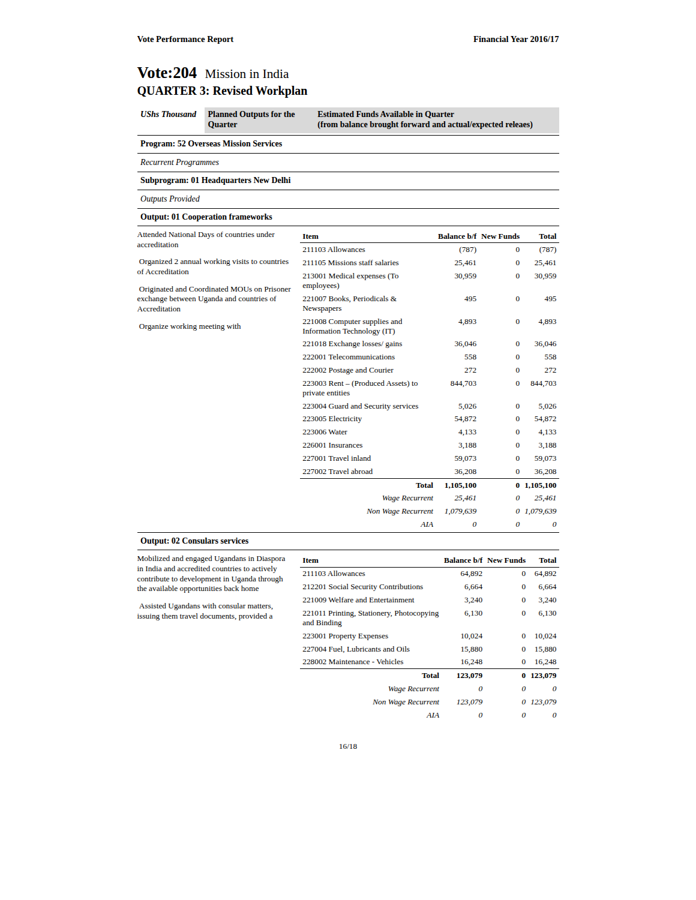Vote Performance Report
Financial Year 2016/17
Vote:204 Mission in India
QUARTER 3: Revised Workplan
| UShs Thousand | Planned Outputs for the Quarter | Estimated Funds Available in Quarter (from balance brought forward and actual/expected releaes) |
| --- | --- | --- |
Program: 52 Overseas Mission Services
Recurrent Programmes
Subprogram: 01 Headquarters New Delhi
Outputs Provided
Output: 01 Cooperation frameworks
Attended National Days of countries under accreditation
Organized 2 annual working visits to countries of Accreditation
Originated and Coordinated MOUs on Prisoner exchange between Uganda and countries of Accreditation
Organize working meeting with
| Item | Balance b/f | New Funds | Total |
| --- | --- | --- | --- |
| 211103 Allowances | (787) | 0 | (787) |
| 211105 Missions staff salaries | 25,461 | 0 | 25,461 |
| 213001 Medical expenses (To employees) | 30,959 | 0 | 30,959 |
| 221007 Books, Periodicals & Newspapers | 495 | 0 | 495 |
| 221008 Computer supplies and Information Technology (IT) | 4,893 | 0 | 4,893 |
| 221018 Exchange losses/ gains | 36,046 | 0 | 36,046 |
| 222001 Telecommunications | 558 | 0 | 558 |
| 222002 Postage and Courier | 272 | 0 | 272 |
| 223003 Rent – (Produced Assets) to private entities | 844,703 | 0 | 844,703 |
| 223004 Guard and Security services | 5,026 | 0 | 5,026 |
| 223005 Electricity | 54,872 | 0 | 54,872 |
| 223006 Water | 4,133 | 0 | 4,133 |
| 226001 Insurances | 3,188 | 0 | 3,188 |
| 227001 Travel inland | 59,073 | 0 | 59,073 |
| 227002 Travel abroad | 36,208 | 0 | 36,208 |
| Total | 1,105,100 | 0 | 1,105,100 |
| Wage Recurrent | 25,461 | 0 | 25,461 |
| Non Wage Recurrent | 1,079,639 | 0 | 1,079,639 |
| AIA | 0 | 0 | 0 |
Output: 02 Consulars services
Mobilized and engaged Ugandans in Diaspora in India and accredited countries to actively contribute to development in Uganda through the available opportunities back home
Assisted Ugandans with consular matters, issuing them travel documents, provided a
| Item | Balance b/f | New Funds | Total |
| --- | --- | --- | --- |
| 211103 Allowances | 64,892 | 0 | 64,892 |
| 212201 Social Security Contributions | 6,664 | 0 | 6,664 |
| 221009 Welfare and Entertainment | 3,240 | 0 | 3,240 |
| 221011 Printing, Stationery, Photocopying and Binding | 6,130 | 0 | 6,130 |
| 223001 Property Expenses | 10,024 | 0 | 10,024 |
| 227004 Fuel, Lubricants and Oils | 15,880 | 0 | 15,880 |
| 228002 Maintenance - Vehicles | 16,248 | 0 | 16,248 |
| Total | 123,079 | 0 | 123,079 |
| Wage Recurrent | 0 | 0 | 0 |
| Non Wage Recurrent | 123,079 | 0 | 123,079 |
| AIA | 0 | 0 | 0 |
16/18